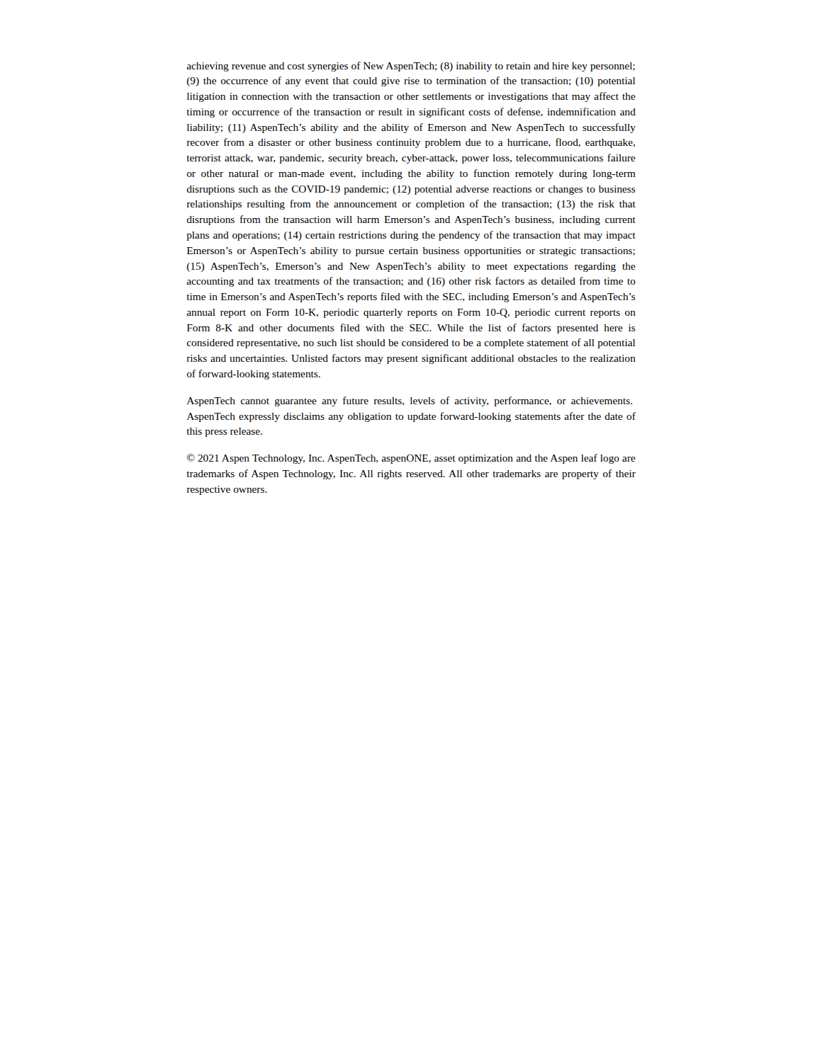achieving revenue and cost synergies of New AspenTech; (8) inability to retain and hire key personnel; (9) the occurrence of any event that could give rise to termination of the transaction; (10) potential litigation in connection with the transaction or other settlements or investigations that may affect the timing or occurrence of the transaction or result in significant costs of defense, indemnification and liability; (11) AspenTech’s ability and the ability of Emerson and New AspenTech to successfully recover from a disaster or other business continuity problem due to a hurricane, flood, earthquake, terrorist attack, war, pandemic, security breach, cyber-attack, power loss, telecommunications failure or other natural or man-made event, including the ability to function remotely during long-term disruptions such as the COVID-19 pandemic; (12) potential adverse reactions or changes to business relationships resulting from the announcement or completion of the transaction; (13) the risk that disruptions from the transaction will harm Emerson’s and AspenTech’s business, including current plans and operations; (14) certain restrictions during the pendency of the transaction that may impact Emerson’s or AspenTech’s ability to pursue certain business opportunities or strategic transactions; (15) AspenTech’s, Emerson’s and New AspenTech’s ability to meet expectations regarding the accounting and tax treatments of the transaction; and (16) other risk factors as detailed from time to time in Emerson’s and AspenTech’s reports filed with the SEC, including Emerson’s and AspenTech’s annual report on Form 10-K, periodic quarterly reports on Form 10-Q, periodic current reports on Form 8-K and other documents filed with the SEC. While the list of factors presented here is considered representative, no such list should be considered to be a complete statement of all potential risks and uncertainties. Unlisted factors may present significant additional obstacles to the realization of forward-looking statements.
AspenTech cannot guarantee any future results, levels of activity, performance, or achievements. AspenTech expressly disclaims any obligation to update forward-looking statements after the date of this press release.
© 2021 Aspen Technology, Inc. AspenTech, aspenONE, asset optimization and the Aspen leaf logo are trademarks of Aspen Technology, Inc. All rights reserved. All other trademarks are property of their respective owners.